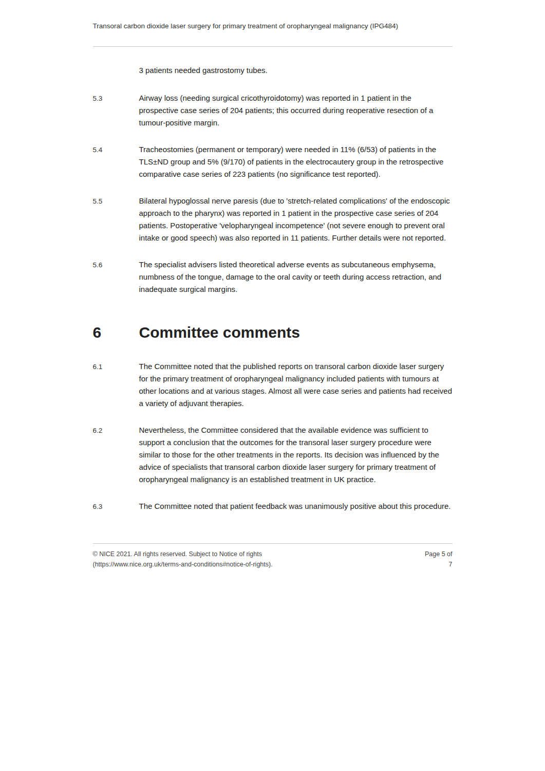Transoral carbon dioxide laser surgery for primary treatment of oropharyngeal malignancy (IPG484)
3 patients needed gastrostomy tubes.
5.3
Airway loss (needing surgical cricothyroidotomy) was reported in 1 patient in the prospective case series of 204 patients; this occurred during reoperative resection of a tumour-positive margin.
5.4
Tracheostomies (permanent or temporary) were needed in 11% (6/53) of patients in the TLS±ND group and 5% (9/170) of patients in the electrocautery group in the retrospective comparative case series of 223 patients (no significance test reported).
5.5
Bilateral hypoglossal nerve paresis (due to 'stretch-related complications' of the endoscopic approach to the pharynx) was reported in 1 patient in the prospective case series of 204 patients. Postoperative 'velopharyngeal incompetence' (not severe enough to prevent oral intake or good speech) was also reported in 11 patients. Further details were not reported.
5.6
The specialist advisers listed theoretical adverse events as subcutaneous emphysema, numbness of the tongue, damage to the oral cavity or teeth during access retraction, and inadequate surgical margins.
6 Committee comments
6.1
The Committee noted that the published reports on transoral carbon dioxide laser surgery for the primary treatment of oropharyngeal malignancy included patients with tumours at other locations and at various stages. Almost all were case series and patients had received a variety of adjuvant therapies.
6.2
Nevertheless, the Committee considered that the available evidence was sufficient to support a conclusion that the outcomes for the transoral laser surgery procedure were similar to those for the other treatments in the reports. Its decision was influenced by the advice of specialists that transoral carbon dioxide laser surgery for primary treatment of oropharyngeal malignancy is an established treatment in UK practice.
6.3
The Committee noted that patient feedback was unanimously positive about this procedure.
© NICE 2021. All rights reserved. Subject to Notice of rights (https://www.nice.org.uk/terms-and-conditions#notice-of-rights).
Page 5 of
7